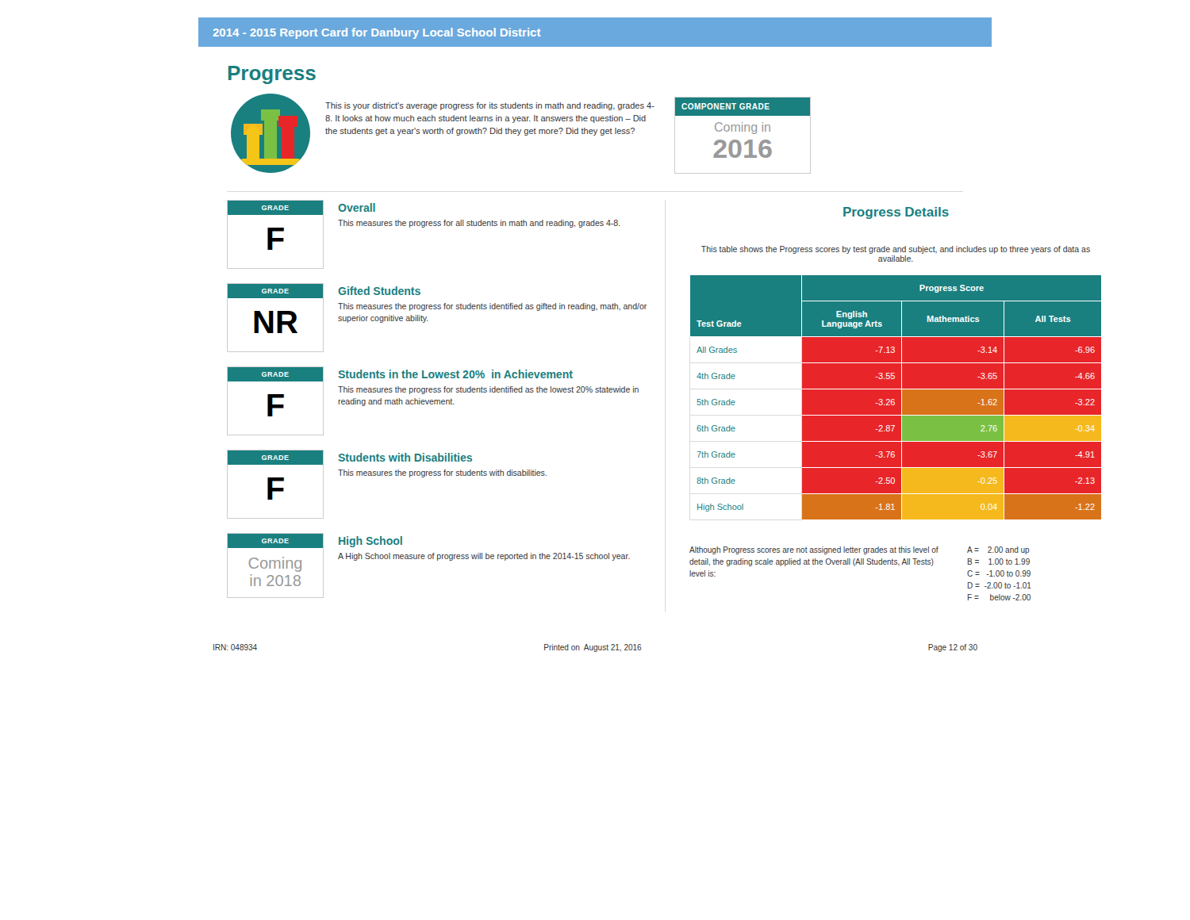2014 - 2015 Report Card for Danbury Local School District
Progress
This is your district's average progress for its students in math and reading, grades 4-8. It looks at how much each student learns in a year. It answers the question – Did the students get a year's worth of growth? Did they get more? Did they get less?
COMPONENT GRADE
Coming in
2016
GRADE
F
Overall
This measures the progress for all students in math and reading, grades 4-8.
GRADE
NR
Gifted Students
This measures the progress for students identified as gifted in reading, math, and/or superior cognitive ability.
GRADE
F
Students in the Lowest 20% in Achievement
This measures the progress for students identified as the lowest 20% statewide in reading and math achievement.
GRADE
F
Students with Disabilities
This measures the progress for students with disabilities.
GRADE
Coming
in 2018
High School
A High School measure of progress will be reported in the 2014-15 school year.
Progress Details
This table shows the Progress scores by test grade and subject, and includes up to three years of data as available.
| Test Grade | Progress Score |
| --- | --- |
| English Language Arts | Mathematics | All Tests |
| All Grades | -7.13 | -3.14 | -6.96 |
| 4th Grade | -3.55 | -3.65 | -4.66 |
| 5th Grade | -3.26 | -1.62 | -3.22 |
| 6th Grade | -2.87 | 2.76 | -0.34 |
| 7th Grade | -3.76 | -3.67 | -4.91 |
| 8th Grade | -2.50 | -0.25 | -2.13 |
| High School | -1.81 | 0.04 | -1.22 |
Although Progress scores are not assigned letter grades at this level of detail, the grading scale applied at the Overall (All Students, All Tests) level is:
A = 2.00 and up
B = 1.00 to 1.99
C = -1.00 to 0.99
D = -2.00 to -1.01
F = below -2.00
IRN: 048934
Printed on August 21, 2016
Page 12 of 30